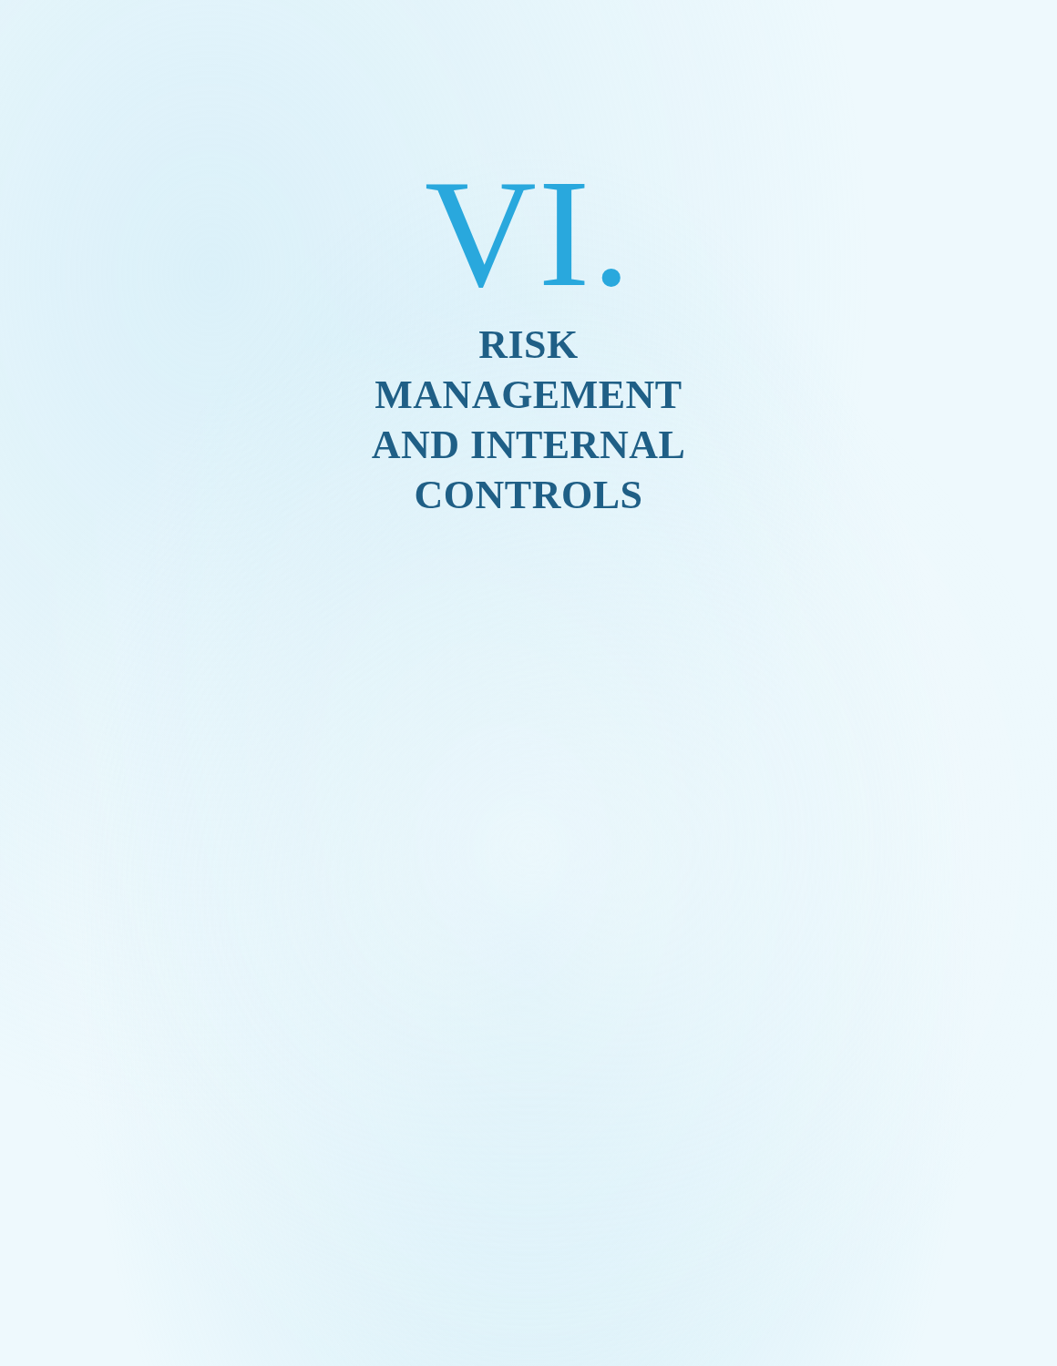VI.
RISK MANAGEMENT AND INTERNAL CONTROLS